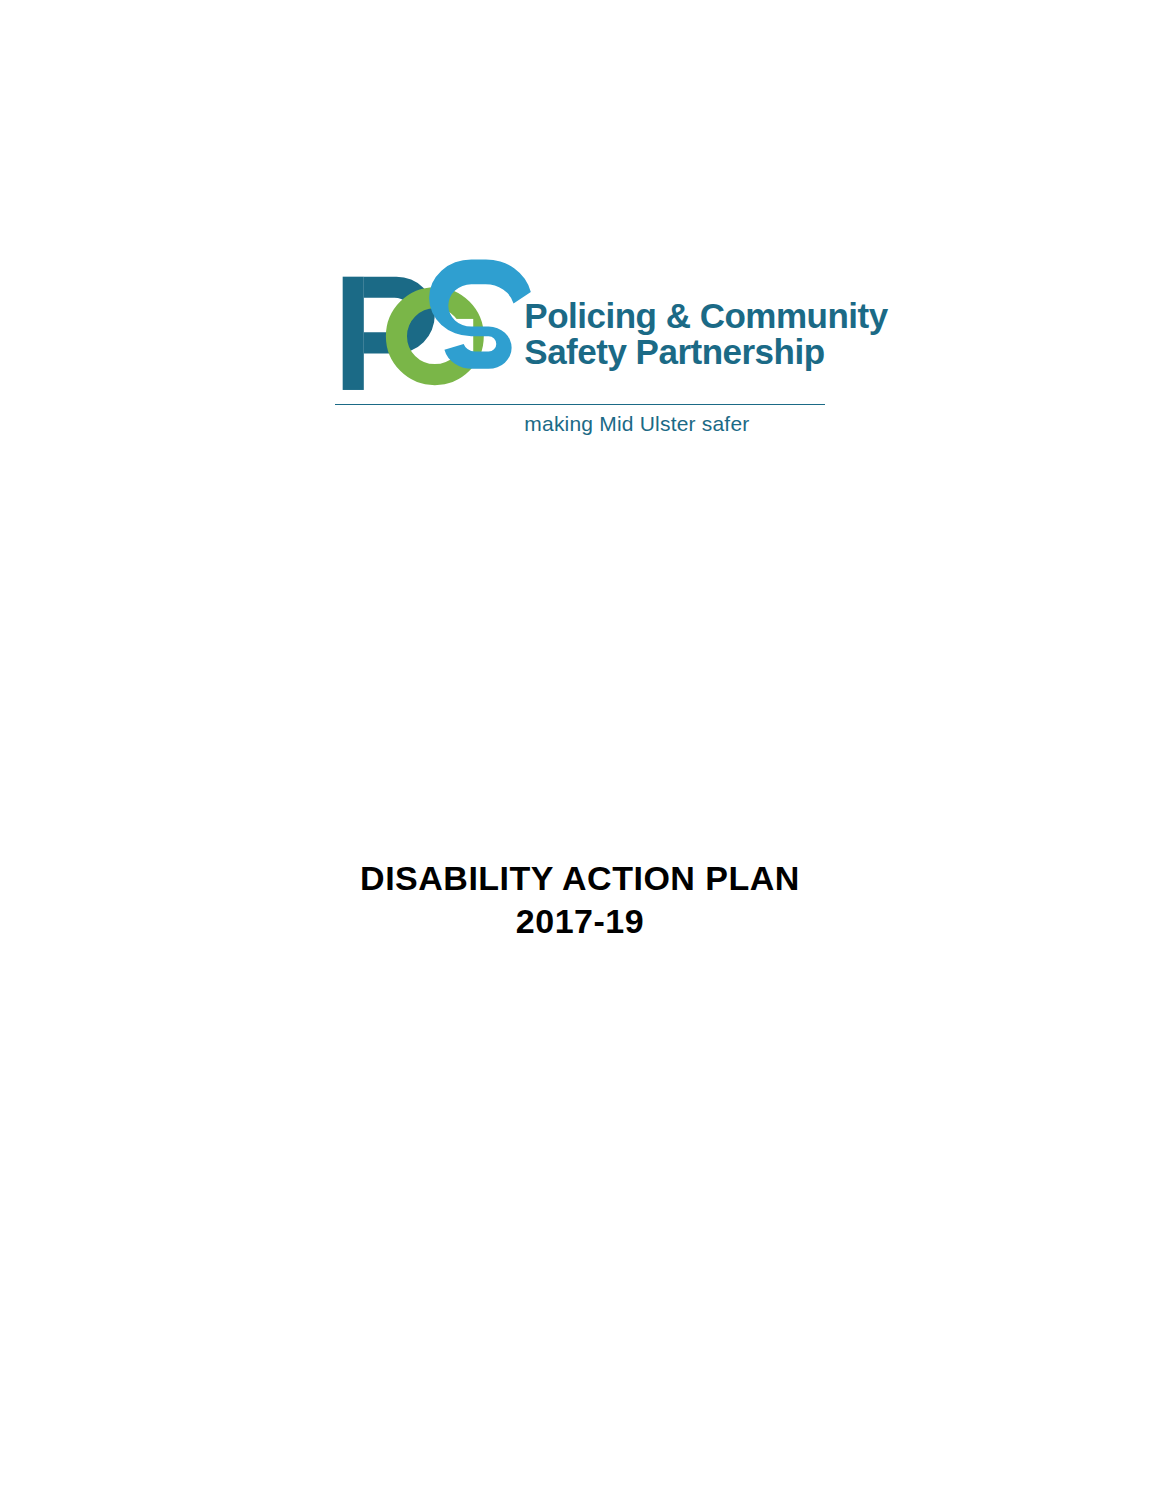Policing & Community Safety Partnership
making Mid Ulster safer
DISABILITY ACTION PLAN 2017-19